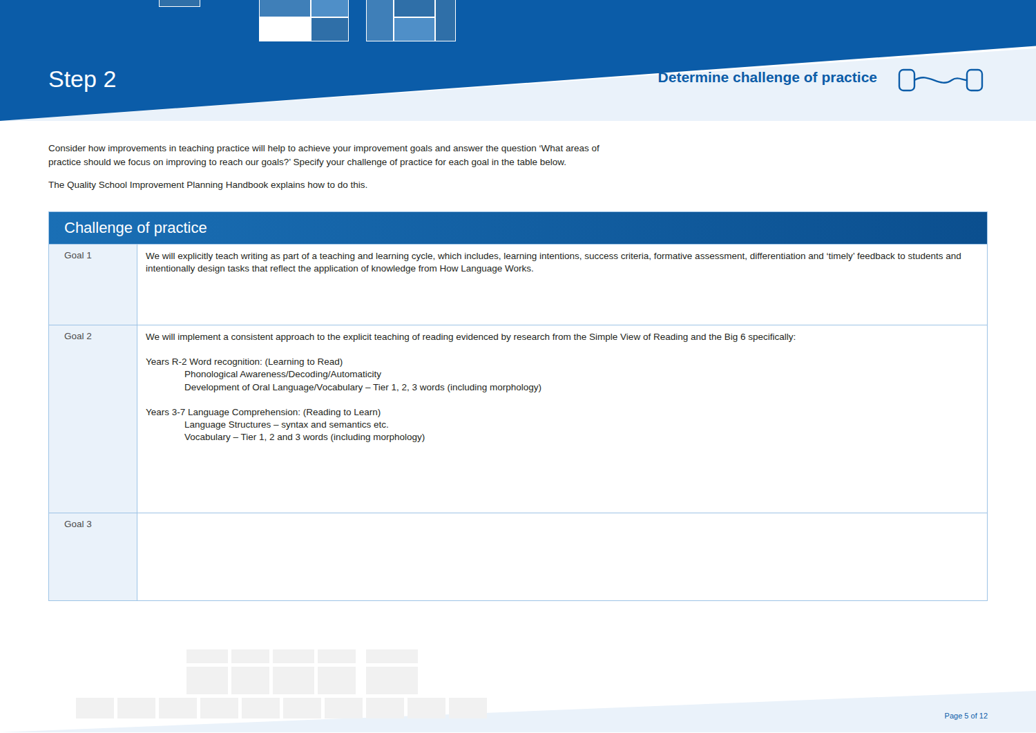Step 2
Determine challenge of practice
Consider how improvements in teaching practice will help to achieve your improvement goals and answer the question ‘What areas of practice should we focus on improving to reach our goals?’ Specify your challenge of practice for each goal in the table below.
The Quality School Improvement Planning Handbook explains how to do this.
Challenge of practice
| Goal 1 | We will explicitly teach writing as part of a teaching and learning cycle, which includes, learning intentions, success criteria, formative assessment, differentiation and ‘timely’ feedback to students and intentionally design tasks that reflect the application of knowledge from How Language Works. |
| Goal 2 | We will implement a consistent approach to the explicit teaching of reading evidenced by research from the Simple View of Reading and the Big 6 specifically: Years R-2 Word recognition: (Learning to Read) Phonological Awareness/Decoding/Automaticity Development of Oral Language/Vocabulary – Tier 1, 2, 3 words (including morphology) Years 3-7 Language Comprehension: (Reading to Learn) Language Structures – syntax and semantics etc. Vocabulary – Tier 1, 2 and 3 words (including morphology) |
| Goal 3 | |
Page 5 of 12